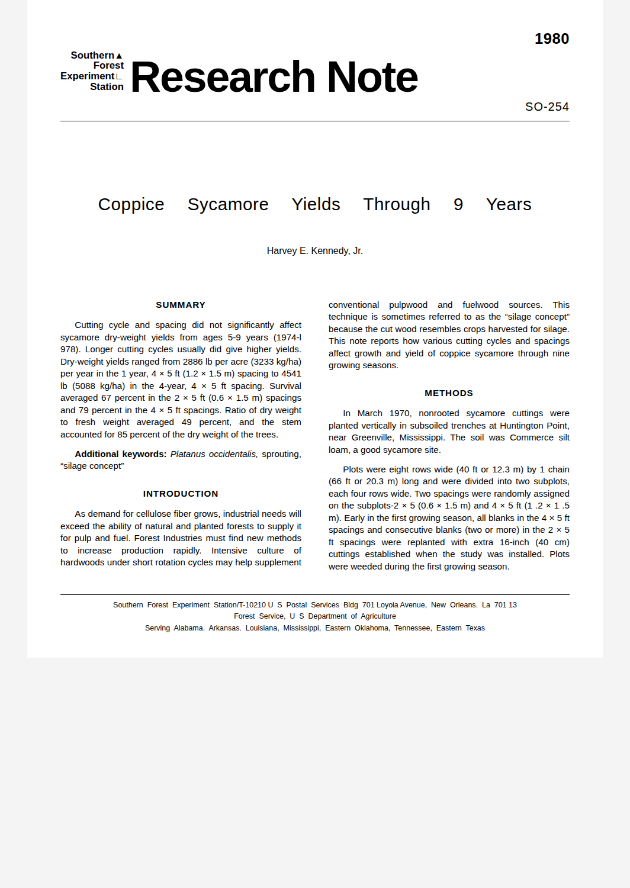1980
Southern▲ Forest Experiment∟ Station
Research Note
SO-254
Coppice Sycamore Yields Through 9 Years
Harvey E. Kennedy, Jr.
SUMMARY
Cutting cycle and spacing did not significantly affect sycamore dry-weight yields from ages 5-9 years (1974-l 978). Longer cutting cycles usually did give higher yields. Dry-weight yields ranged from 2886 lb per acre (3233 kg/ha) per year in the 1 year, 4 × 5 ft (1.2 × 1.5 m) spacing to 4541 lb (5088 kg/ha) in the 4-year, 4 × 5 ft spacing. Survival averaged 67 percent in the 2 × 5 ft (0.6 × 1.5 m) spacings and 79 percent in the 4 × 5 ft spacings. Ratio of dry weight to fresh weight averaged 49 percent, and the stem accounted for 85 percent of the dry weight of the trees.
Additional keywords: Platanus occidentalis, sprouting, “silage concept”
INTRODUCTION
As demand for cellulose fiber grows, industrial needs will exceed the ability of natural and planted forests to supply it for pulp and fuel. Forest Industries must find new methods to increase production rapidly. Intensive culture of hardwoods under short rotation cycles may help supplement conventional pulpwood and fuelwood sources. This technique is sometimes referred to as the “silage concept” because the cut wood resembles crops harvested for silage. This note reports how various cutting cycles and spacings affect growth and yield of coppice sycamore through nine growing seasons.
METHODS
In March 1970, nonrooted sycamore cuttings were planted vertically in subsoiled trenches at Huntington Point, near Greenville, Mississippi. The soil was Commerce silt loam, a good sycamore site.
Plots were eight rows wide (40 ft or 12.3 m) by 1 chain (66 ft or 20.3 m) long and were divided into two subplots, each four rows wide. Two spacings were randomly assigned on the subplots-2 × 5 (0.6 × 1.5 m) and 4 × 5 ft (1 .2 × 1 .5 m). Early in the first growing season, all blanks in the 4 × 5 ft spacings and consecutive blanks (two or more) in the 2 × 5 ft spacings were replanted with extra 16-inch (40 cm) cuttings established when the study was installed. Plots were weeded during the first growing season.
Southern Forest Experiment Station/T-10210 U S Postal Services Bldg 701 Loyola Avenue, New Orleans. La 701 13
Forest Service, U S Department of Agriculture
Serving Alabama. Arkansas. Louisiana, Mississippi, Eastern Oklahoma, Tennessee, Eastern Texas